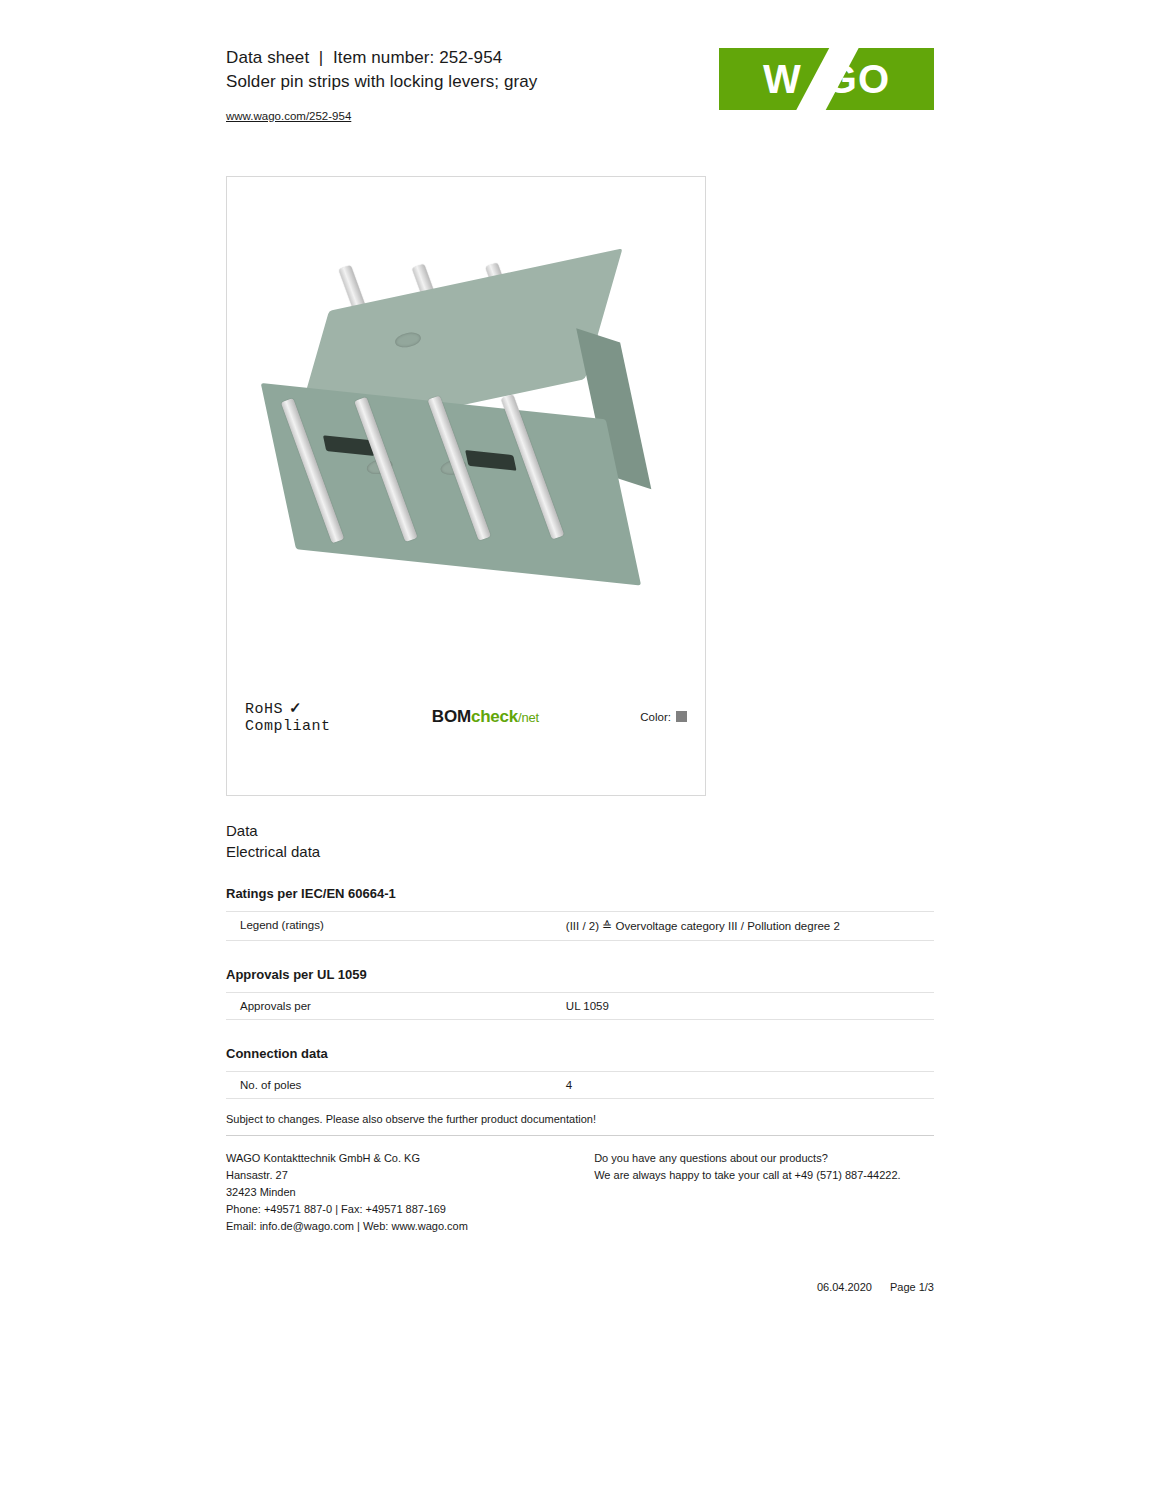Data sheet | Item number: 252-954
Solder pin strips with locking levers; gray
www.wago.com/252-954
W GO
RoHS✓
Compliant
BOM check/net
Color:
Data
Electrical data
Ratings per IEC/EN 60664-1
| Legend (ratings) | (III / 2) ≙ Overvoltage category III / Pollution degree 2 |
Approvals per UL 1059
| Approvals per | UL 1059 |
Connection data
| No. of poles | 4 |
Subject to changes. Please also observe the further product documentation!
WAGO Kontakttechnik GmbH & Co. KG
Hansastr. 27
32423 Minden
Phone: +49571 887-0 | Fax: +49571 887-169
Email: info.de@wago.com | Web: www.wago.com
Do you have any questions about our products?
We are always happy to take your call at +49 (571) 887-44222.
06.04.2020 Page 1/3